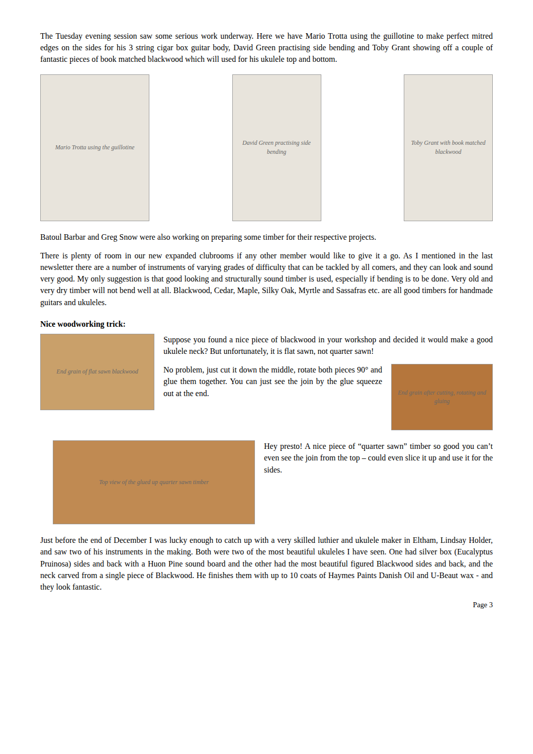The Tuesday evening session saw some serious work underway. Here we have Mario Trotta using the guillotine to make perfect mitred edges on the sides for his 3 string cigar box guitar body, David Green practising side bending and Toby Grant showing off a couple of fantastic pieces of book matched blackwood which will used for his ukulele top and bottom.
Mario Trotta using the guillotine
David Green practising side bending
Toby Grant with book matched blackwood
Batoul Barbar and Greg Snow were also working on preparing some timber for their respective projects.
There is plenty of room in our new expanded clubrooms if any other member would like to give it a go. As I mentioned in the last newsletter there are a number of instruments of varying grades of difficulty that can be tackled by all comers, and they can look and sound very good. My only suggestion is that good looking and structurally sound timber is used, especially if bending is to be done. Very old and very dry timber will not bend well at all. Blackwood, Cedar, Maple, Silky Oak, Myrtle and Sassafras etc. are all good timbers for handmade guitars and ukuleles.
Nice woodworking trick:
End grain of flat sawn blackwood
Suppose you found a nice piece of blackwood in your workshop and decided it would make a good ukulele neck? But unfortunately, it is flat sawn, not quarter sawn!
End grain after cutting, rotating and gluing
No problem, just cut it down the middle, rotate both pieces 90° and glue them together. You can just see the join by the glue squeeze out at the end.
Top view of the glued up quarter sawn timber
Hey presto! A nice piece of “quarter sawn” timber so good you can’t even see the join from the top – could even slice it up and use it for the sides.
Just before the end of December I was lucky enough to catch up with a very skilled luthier and ukulele maker in Eltham, Lindsay Holder, and saw two of his instruments in the making. Both were two of the most beautiful ukuleles I have seen. One had silver box (Eucalyptus Pruinosa) sides and back with a Huon Pine sound board and the other had the most beautiful figured Blackwood sides and back, and the neck carved from a single piece of Blackwood. He finishes them with up to 10 coats of Haymes Paints Danish Oil and U-Beaut wax - and they look fantastic.
Page 3